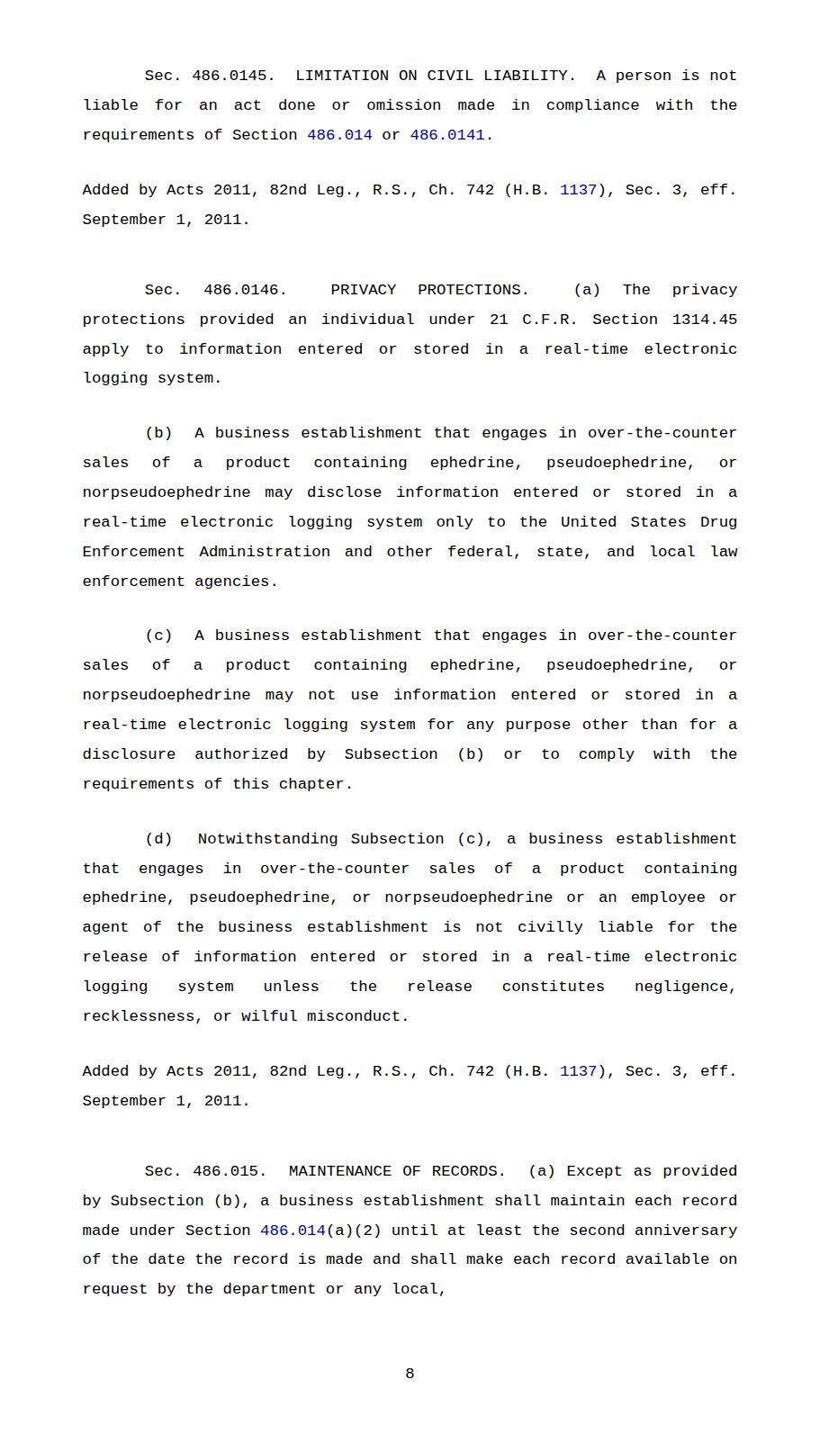Sec. 486.0145. LIMITATION ON CIVIL LIABILITY. A person is not liable for an act done or omission made in compliance with the requirements of Section 486.014 or 486.0141.
Added by Acts 2011, 82nd Leg., R.S., Ch. 742 (H.B. 1137), Sec. 3, eff. September 1, 2011.
Sec. 486.0146. PRIVACY PROTECTIONS. (a) The privacy protections provided an individual under 21 C.F.R. Section 1314.45 apply to information entered or stored in a real-time electronic logging system.
(b) A business establishment that engages in over-the-counter sales of a product containing ephedrine, pseudoephedrine, or norpseudoephedrine may disclose information entered or stored in a real-time electronic logging system only to the United States Drug Enforcement Administration and other federal, state, and local law enforcement agencies.
(c) A business establishment that engages in over-the-counter sales of a product containing ephedrine, pseudoephedrine, or norpseudoephedrine may not use information entered or stored in a real-time electronic logging system for any purpose other than for a disclosure authorized by Subsection (b) or to comply with the requirements of this chapter.
(d) Notwithstanding Subsection (c), a business establishment that engages in over-the-counter sales of a product containing ephedrine, pseudoephedrine, or norpseudoephedrine or an employee or agent of the business establishment is not civilly liable for the release of information entered or stored in a real-time electronic logging system unless the release constitutes negligence, recklessness, or wilful misconduct.
Added by Acts 2011, 82nd Leg., R.S., Ch. 742 (H.B. 1137), Sec. 3, eff. September 1, 2011.
Sec. 486.015. MAINTENANCE OF RECORDS. (a) Except as provided by Subsection (b), a business establishment shall maintain each record made under Section 486.014(a)(2) until at least the second anniversary of the date the record is made and shall make each record available on request by the department or any local,
8